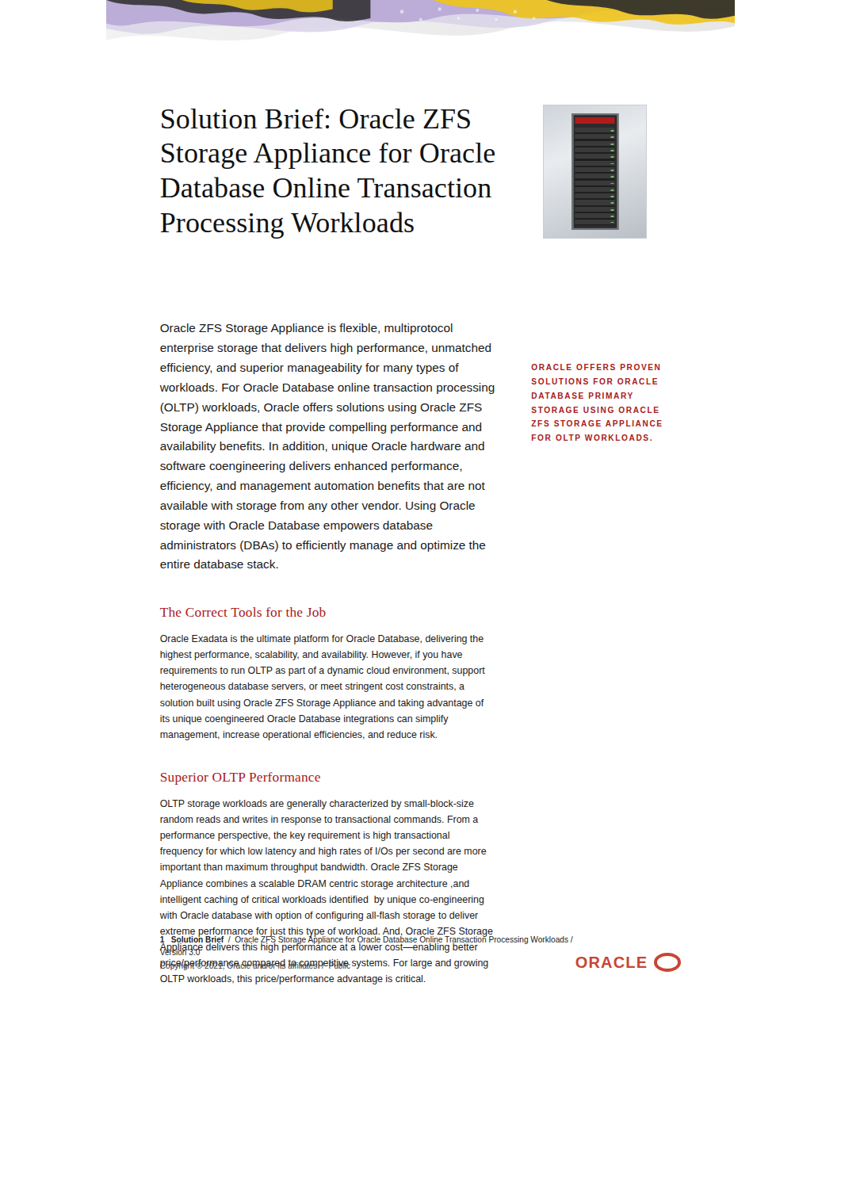Solution Brief: Oracle ZFS Storage Appliance for Oracle Database Online Transaction Processing Workloads
Oracle ZFS Storage Appliance is flexible, multiprotocol enterprise storage that delivers high performance, unmatched efficiency, and superior manageability for many types of workloads. For Oracle Database online transaction processing (OLTP) workloads, Oracle offers solutions using Oracle ZFS Storage Appliance that provide compelling performance and availability benefits. In addition, unique Oracle hardware and software coengineering delivers enhanced performance, efficiency, and management automation benefits that are not available with storage from any other vendor. Using Oracle storage with Oracle Database empowers database administrators (DBAs) to efficiently manage and optimize the entire database stack.
The Correct Tools for the Job
Oracle Exadata is the ultimate platform for Oracle Database, delivering the highest performance, scalability, and availability. However, if you have requirements to run OLTP as part of a dynamic cloud environment, support heterogeneous database servers, or meet stringent cost constraints, a solution built using Oracle ZFS Storage Appliance and taking advantage of its unique coengineered Oracle Database integrations can simplify management, increase operational efficiencies, and reduce risk.
Superior OLTP Performance
OLTP storage workloads are generally characterized by small-block-size random reads and writes in response to transactional commands. From a performance perspective, the key requirement is high transactional frequency for which low latency and high rates of I/Os per second are more important than maximum throughput bandwidth. Oracle ZFS Storage Appliance combines a scalable DRAM centric storage architecture ,and intelligent caching of critical workloads identified by unique co-engineering with Oracle database with option of configuring all-flash storage to deliver extreme performance for just this type of workload. And, Oracle ZFS Storage Appliance delivers this high performance at a lower cost—enabling better price/performance compared to competitive systems. For large and growing OLTP workloads, this price/performance advantage is critical.
Oracle offers proven solutions for Oracle Database primary storage using Oracle ZFS Storage Appliance for OLTP workloads.
1 Solution Brief / Oracle ZFS Storage Appliance for Oracle Database Online Transaction Processing Workloads / Version 3.0
Copyright © 2021, Oracle and/or its affiliates / Public
ORACLE